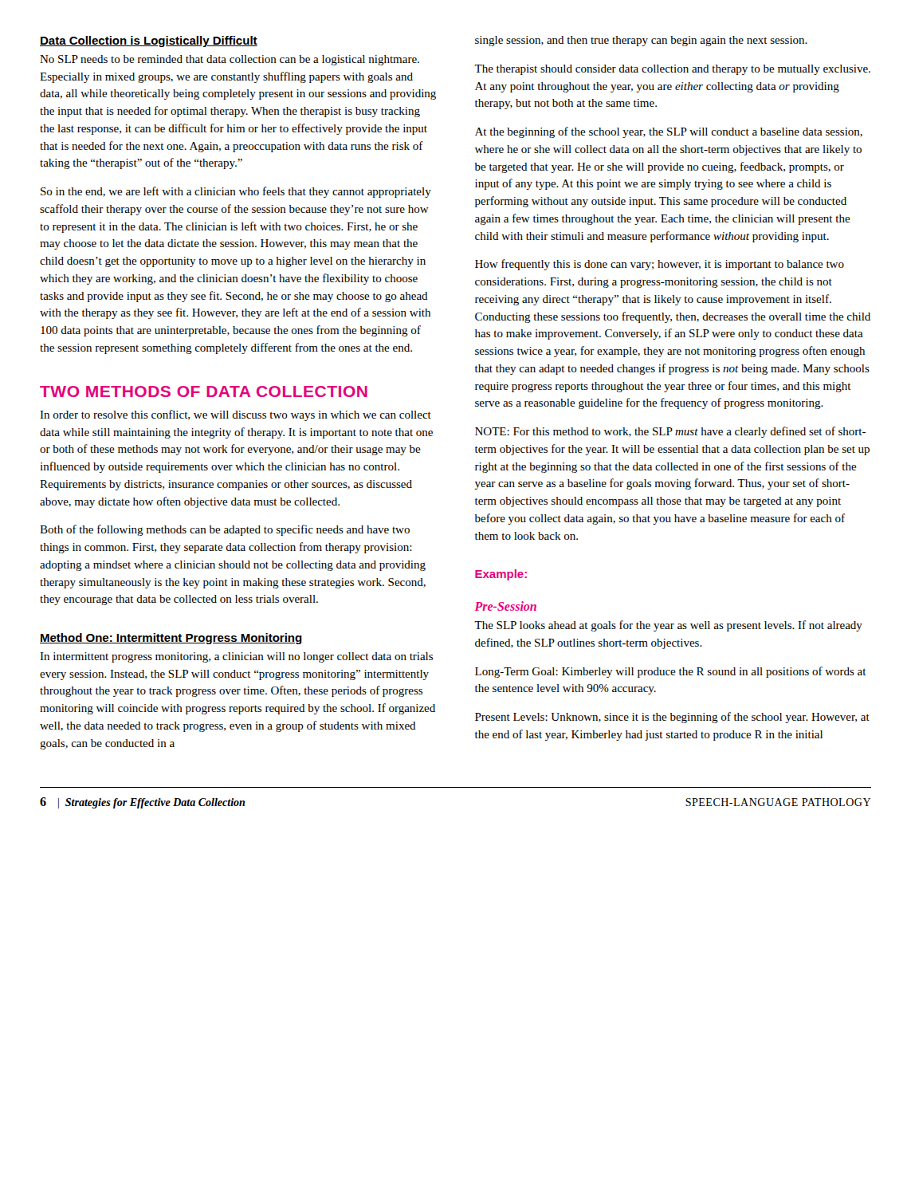Data Collection is Logistically Difficult
No SLP needs to be reminded that data collection can be a logistical nightmare. Especially in mixed groups, we are constantly shuffling papers with goals and data, all while theoretically being completely present in our sessions and providing the input that is needed for optimal therapy. When the therapist is busy tracking the last response, it can be difficult for him or her to effectively provide the input that is needed for the next one. Again, a preoccupation with data runs the risk of taking the “therapist” out of the “therapy.”
So in the end, we are left with a clinician who feels that they cannot appropriately scaffold their therapy over the course of the session because they’re not sure how to represent it in the data. The clinician is left with two choices. First, he or she may choose to let the data dictate the session. However, this may mean that the child doesn’t get the opportunity to move up to a higher level on the hierarchy in which they are working, and the clinician doesn’t have the flexibility to choose tasks and provide input as they see fit. Second, he or she may choose to go ahead with the therapy as they see fit. However, they are left at the end of a session with 100 data points that are uninterpretable, because the ones from the beginning of the session represent something completely different from the ones at the end.
Two Methods of Data Collection
In order to resolve this conflict, we will discuss two ways in which we can collect data while still maintaining the integrity of therapy. It is important to note that one or both of these methods may not work for everyone, and/or their usage may be influenced by outside requirements over which the clinician has no control. Requirements by districts, insurance companies or other sources, as discussed above, may dictate how often objective data must be collected.
Both of the following methods can be adapted to specific needs and have two things in common. First, they separate data collection from therapy provision: adopting a mindset where a clinician should not be collecting data and providing therapy simultaneously is the key point in making these strategies work. Second, they encourage that data be collected on less trials overall.
Method One: Intermittent Progress Monitoring
In intermittent progress monitoring, a clinician will no longer collect data on trials every session. Instead, the SLP will conduct “progress monitoring” intermittently throughout the year to track progress over time. Often, these periods of progress monitoring will coincide with progress reports required by the school. If organized well, the data needed to track progress, even in a group of students with mixed goals, can be conducted in a
single session, and then true therapy can begin again the next session.
The therapist should consider data collection and therapy to be mutually exclusive. At any point throughout the year, you are either collecting data or providing therapy, but not both at the same time.
At the beginning of the school year, the SLP will conduct a baseline data session, where he or she will collect data on all the short-term objectives that are likely to be targeted that year. He or she will provide no cueing, feedback, prompts, or input of any type. At this point we are simply trying to see where a child is performing without any outside input. This same procedure will be conducted again a few times throughout the year. Each time, the clinician will present the child with their stimuli and measure performance without providing input.
How frequently this is done can vary; however, it is important to balance two considerations. First, during a progress-monitoring session, the child is not receiving any direct “therapy” that is likely to cause improvement in itself. Conducting these sessions too frequently, then, decreases the overall time the child has to make improvement. Conversely, if an SLP were only to conduct these data sessions twice a year, for example, they are not monitoring progress often enough that they can adapt to needed changes if progress is not being made. Many schools require progress reports throughout the year three or four times, and this might serve as a reasonable guideline for the frequency of progress monitoring.
NOTE: For this method to work, the SLP must have a clearly defined set of short-term objectives for the year. It will be essential that a data collection plan be set up right at the beginning so that the data collected in one of the first sessions of the year can serve as a baseline for goals moving forward. Thus, your set of short-term objectives should encompass all those that may be targeted at any point before you collect data again, so that you have a baseline measure for each of them to look back on.
Example:
Pre-Session
The SLP looks ahead at goals for the year as well as present levels. If not already defined, the SLP outlines short-term objectives.
Long-Term Goal: Kimberley will produce the R sound in all positions of words at the sentence level with 90% accuracy.
Present Levels: Unknown, since it is the beginning of the school year. However, at the end of last year, Kimberley had just started to produce R in the initial
6| Strategies for Effective Data Collection
SPEECH-LANGUAGE PATHOLOGY